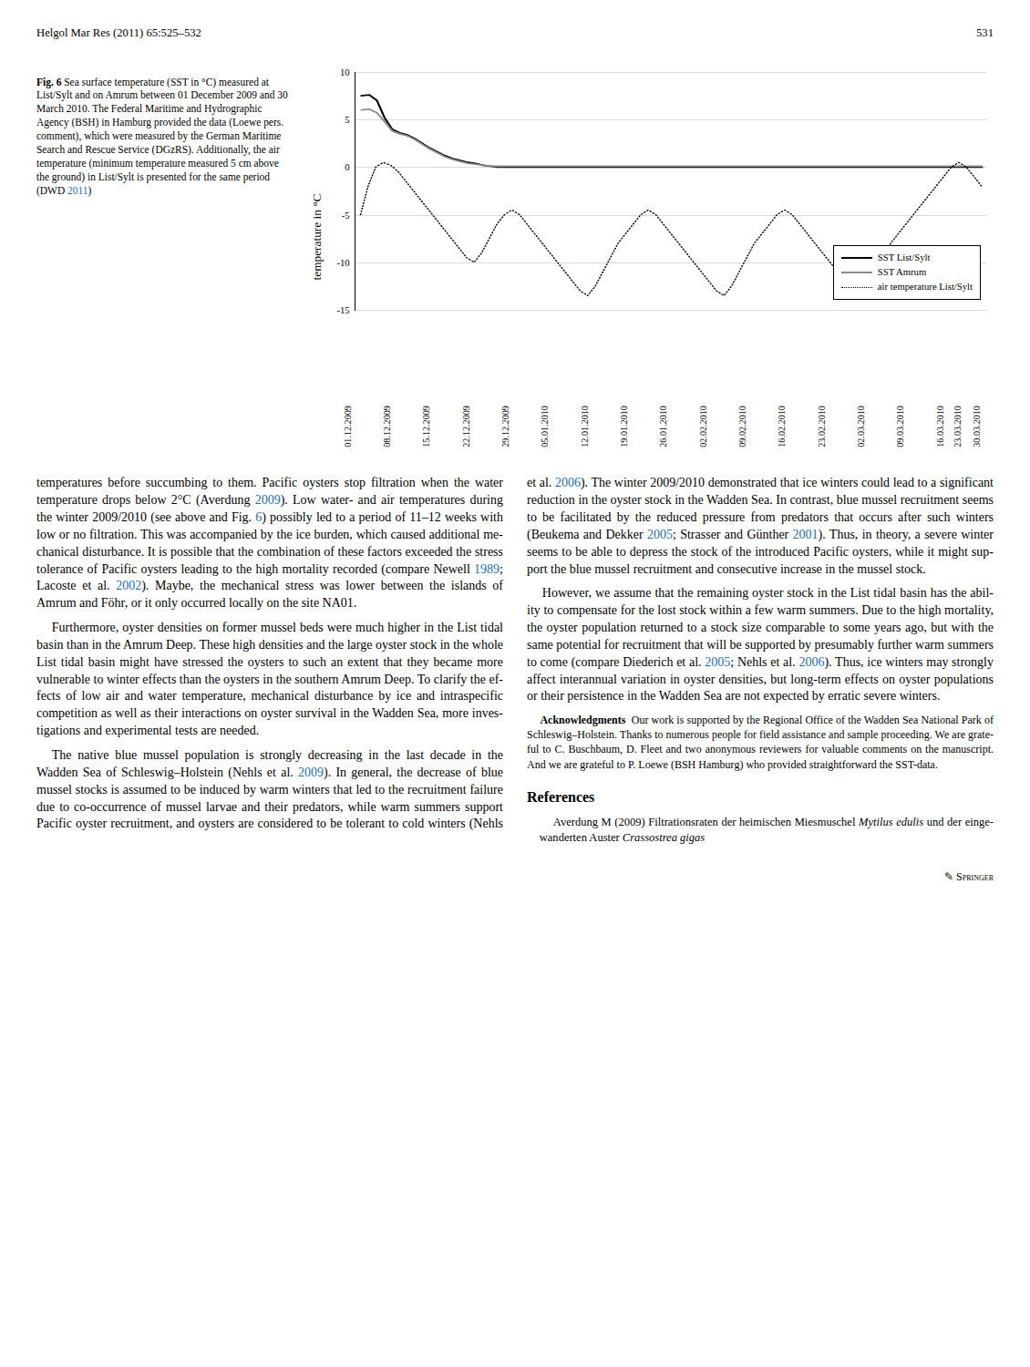Helgol Mar Res (2011) 65:525–532
531
Fig. 6 Sea surface temperature (SST in °C) measured at List/Sylt and on Amrum between 01 December 2009 and 30 March 2010. The Federal Maritime and Hydrographic Agency (BSH) in Hamburg provided the data (Loewe pers. comment), which were measured by the German Maritime Search and Rescue Service (DGzRS). Additionally, the air temperature (minimum temperature measured 5 cm above the ground) in List/Sylt is presented for the same period (DWD 2011)
temperature in °C
10
5
0
-5
-10
-15
SST List/Sylt
SST Amrum
air temperature List/Sylt
01.12.2009 08.12.2009 15.12.2009 22.12.2009 29.12.2009 05.01.2010 12.01.2010 19.01.2010 26.01.2010 02.02.2010 09.02.2010 16.02.2010 23.02.2010 02.03.2010 09.03.2010 16.03.2010 23.03.2010 30.03.2010
temperatures before succumbing to them. Pacific oysters stop filtration when the water temperature drops below 2°C (Averdung 2009). Low water- and air temperatures during the winter 2009/2010 (see above and Fig. 6) possibly led to a period of 11–12 weeks with low or no filtration. This was accompanied by the ice burden, which caused additional mechanical disturbance. It is possible that the combination of these factors exceeded the stress tolerance of Pacific oysters leading to the high mortality recorded (compare Newell 1989; Lacoste et al. 2002). Maybe, the mechanical stress was lower between the islands of Amrum and Föhr, or it only occurred locally on the site NA01.
Furthermore, oyster densities on former mussel beds were much higher in the List tidal basin than in the Amrum Deep. These high densities and the large oyster stock in the whole List tidal basin might have stressed the oysters to such an extent that they became more vulnerable to winter effects than the oysters in the southern Amrum Deep. To clarify the effects of low air and water temperature, mechanical disturbance by ice and intraspecific competition as well as their interactions on oyster survival in the Wadden Sea, more investigations and experimental tests are needed.
The native blue mussel population is strongly decreasing in the last decade in the Wadden Sea of Schleswig–Holstein (Nehls et al. 2009). In general, the decrease of blue mussel stocks is assumed to be induced by warm winters that led to the recruitment failure due to co-occurrence of mussel larvae and their predators, while warm summers support Pacific oyster recruitment, and oysters are considered to be tolerant to cold winters (Nehls et al. 2006). The winter 2009/2010 demonstrated that ice winters could lead to a significant reduction in the oyster stock in the Wadden Sea. In contrast, blue mussel recruitment seems to be facilitated by the reduced pressure from predators that occurs after such winters (Beukema and Dekker 2005; Strasser and Günther 2001). Thus, in theory, a severe winter seems to be able to depress the stock of the introduced Pacific oysters, while it might support the blue mussel recruitment and consecutive increase in the mussel stock.
However, we assume that the remaining oyster stock in the List tidal basin has the ability to compensate for the lost stock within a few warm summers. Due to the high mortality, the oyster population returned to a stock size comparable to some years ago, but with the same potential for recruitment that will be supported by presumably further warm summers to come (compare Diederich et al. 2005; Nehls et al. 2006). Thus, ice winters may strongly affect interannual variation in oyster densities, but long-term effects on oyster populations or their persistence in the Wadden Sea are not expected by erratic severe winters.
Acknowledgments Our work is supported by the Regional Office of the Wadden Sea National Park of Schleswig–Holstein. Thanks to numerous people for field assistance and sample proceeding. We are grateful to C. Buschbaum, D. Fleet and two anonymous reviewers for valuable comments on the manuscript. And we are grateful to P. Loewe (BSH Hamburg) who provided straightforward the SST-data.
References
Averdung M (2009) Filtrationsraten der heimischen Miesmuschel Mytilus edulis und der eingewanderten Auster Crassostrea gigas
✎ Springer